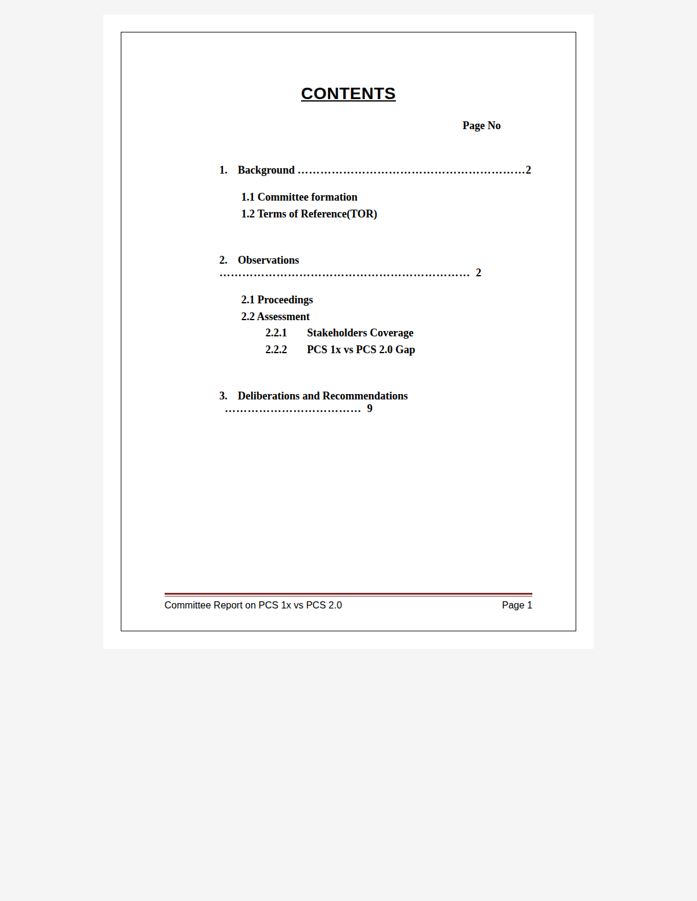CONTENTS
Page No
1. Background ……………………………………………………2
1.1 Committee formation
1.2 Terms of Reference(TOR)
2. Observations ………………………………………………………… 2
2.1 Proceedings
2.2 Assessment
2.2.1 Stakeholders Coverage
2.2.2 PCS 1x vs PCS 2.0 Gap
3. Deliberations and Recommendations ……………………………… 9
Committee Report on PCS 1x vs PCS 2.0 Page 1